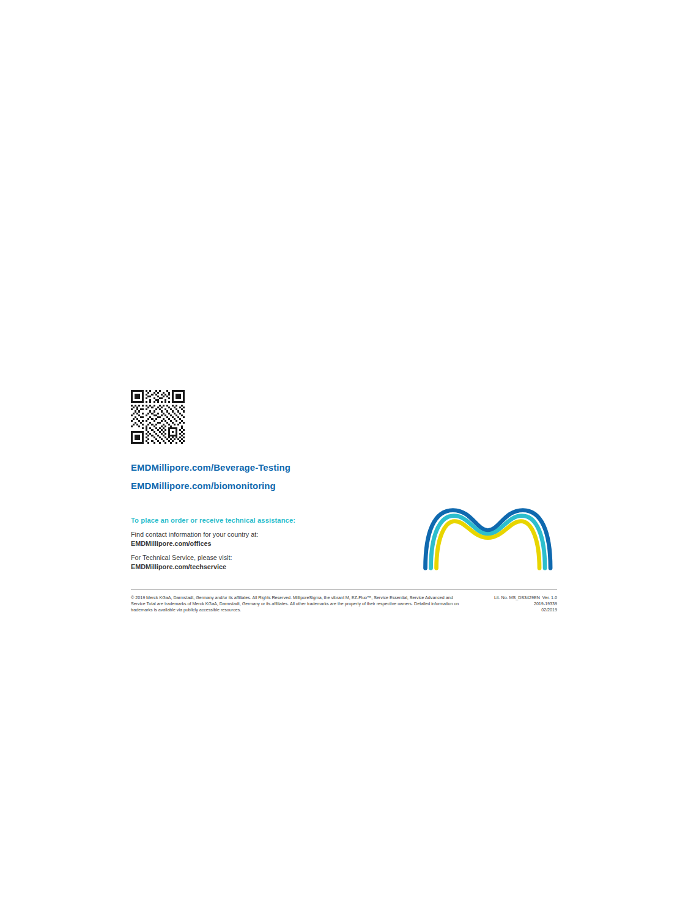EMDMillipore.com/Beverage-Testing EMDMillipore.com/biomonitoring
To place an order or receive technical assistance:
Find contact information for your country at:
EMDMillipore.com/offices
For Technical Service, please visit:
EMDMillipore.com/techservice
© 2019 Merck KGaA, Darmstadt, Germany and/or its affiliates. All Rights Reserved. MilliporeSigma, the vibrant M, EZ-Fluo™, Service Essential, Service Advanced and Service Total are trademarks of Merck KGaA, Darmstadt, Germany or its affiliates. All other trademarks are the property of their respective owners. Detailed information on trademarks is available via publicly accessible resources.
Lit. No. MS_DS3429EN Ver. 1.0
2019-19339
02/2019